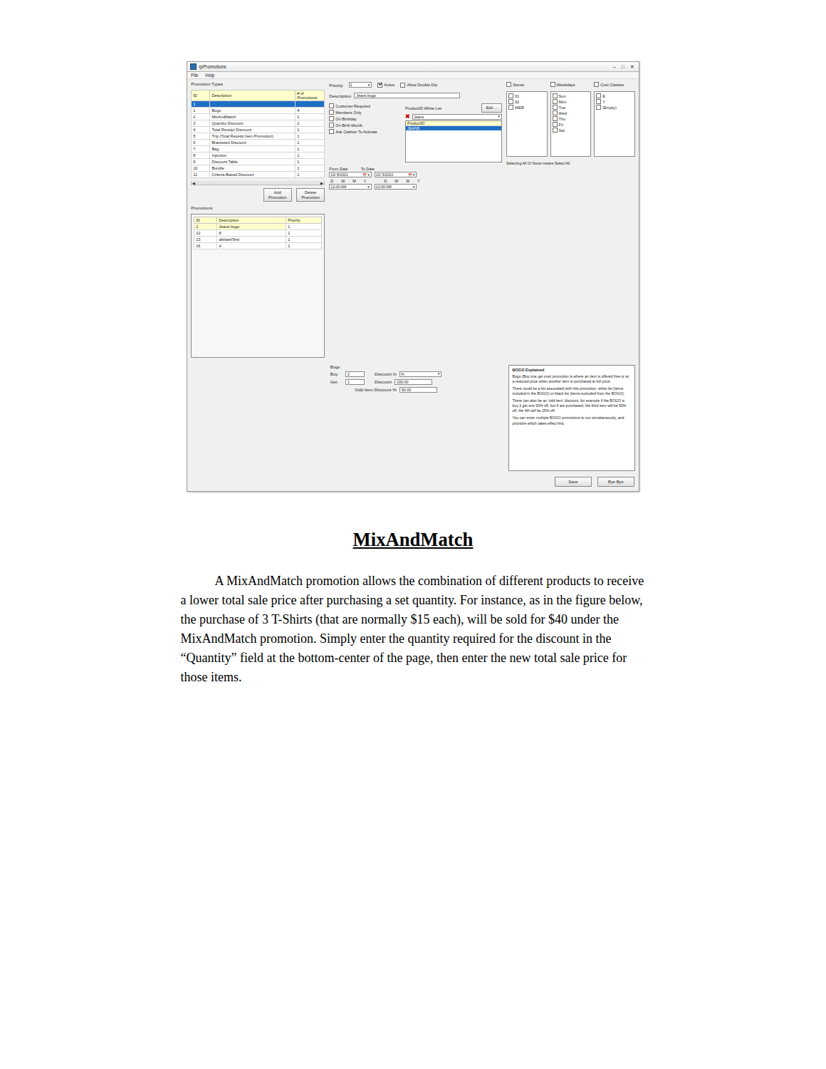rpPromotions
–□✕
File Help
Promotion Types
| ID | Description | # of Promotions |
| --- | --- | --- |
| 1 | | |
| 1 | Bogo | 4 |
| 2 | MixAndMatch | 1 |
| 3 | Quantity Discount | 2 |
| 4 | Total Receipt Discount | 1 |
| 5 | Trip (Total Receipt Item Promotion) | 1 |
| 6 | Bracketed Discount | 1 |
| 7 | Bag | 1 |
| 8 | Injection | 1 |
| 9 | Discount Table | 1 |
| 10 | Bundle | 1 |
| 11 | Criteria-Based Discount | 1 |
◀▶
Add
Promotion Delete
Promotion
Promotions
| ID | Description | Priority |
| --- | --- | --- |
| 1 | Jeans bogo | 1 |
| 12 | 8 | 1 |
| 13 | abhashTest | 1 |
| 16 | d | 1 |
Priority 1▼ Active Allow Double Dip
Description Jeans bogo
Customer Required Members Only On Birthday On Birth Month Ask Cashier To Activate
ProductID White List Edit ...
✖ Jeans▼
ProductID
JEANS
From Date To Date
10/ 8/2021📅▼ 10/ 5/2022📅▼
DWMYDWMY
12:00 AM▼ 12:00 AM▼
Stores Weekdays Cust Classes
01
02
WEB
Sun
Mon
Tue
Wed
Thu
Fri
Sat
E
Y
(Empty)
Selecting All Or None means Select All
Bogo
Buy 2 Discount In %▼
Get 1 Discount 100.00
Odd Item Discount % 50.00
BOGO Explained
Bogo (Buy one get one) promotion is where an item is offered free or at a reduced price when another item is purchased at full price.
There could be a list associated with this promotion, white list (items included in the BOGO) or black list (items excluded from the BOGO).
There can also be an 'odd item' discount, for example if the BOGO is buy 2 get one 50% off, but 4 are purchased, the third item will be 50% off, the 4th will be 25% off.
You can enter multiple BOGO promotions to run simultaneously, and prioritize which takes effect first.
Save Bye Bye
MixAndMatch
A MixAndMatch promotion allows the combination of different products to receive a lower total sale price after purchasing a set quantity. For instance, as in the figure below, the purchase of 3 T-Shirts (that are normally $15 each), will be sold for $40 under the MixAndMatch promotion. Simply enter the quantity required for the discount in the “Quantity” field at the bottom-center of the page, then enter the new total sale price for those items.